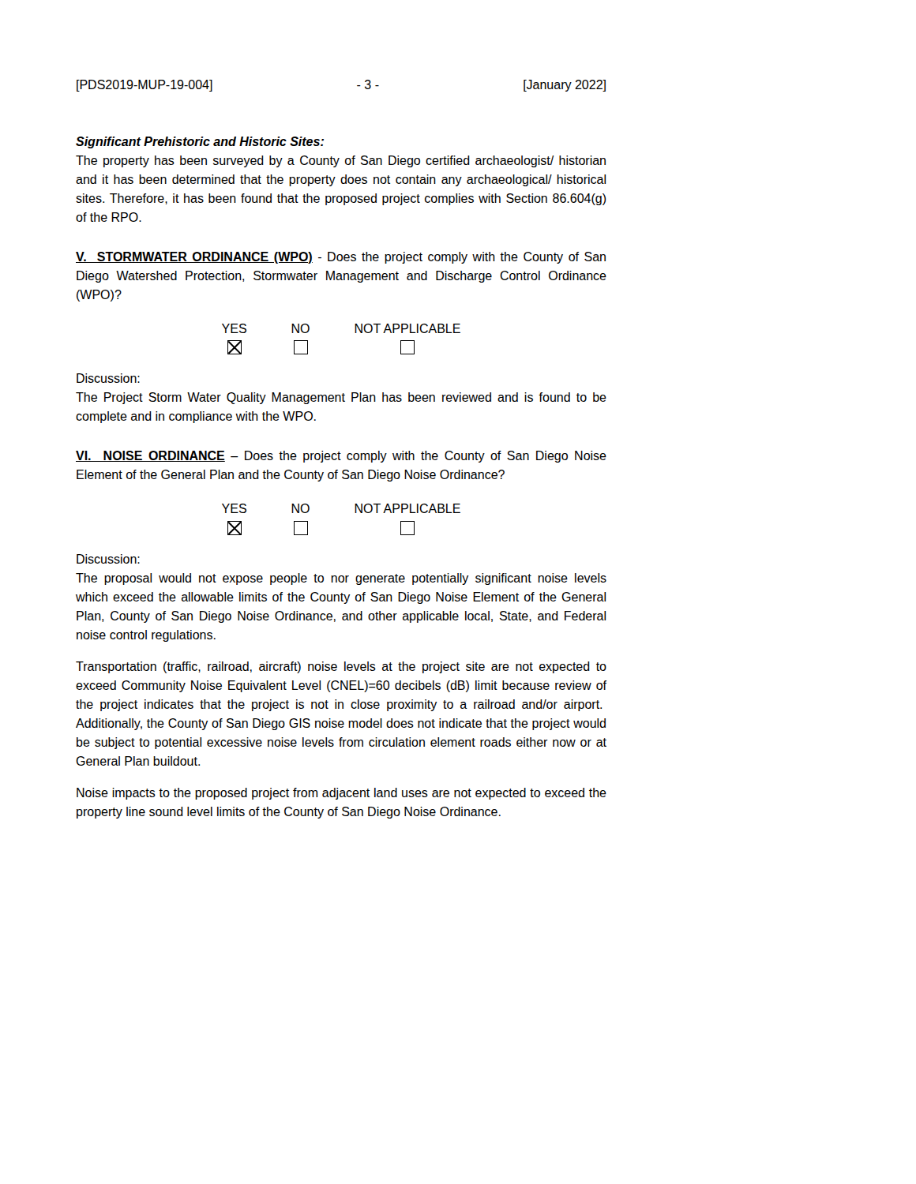[PDS2019-MUP-19-004] - 3 - [January 2022]
Significant Prehistoric and Historic Sites:
The property has been surveyed by a County of San Diego certified archaeologist/ historian and it has been determined that the property does not contain any archaeological/ historical sites. Therefore, it has been found that the proposed project complies with Section 86.604(g) of the RPO.
V. STORMWATER ORDINANCE (WPO) - Does the project comply with the County of San Diego Watershed Protection, Stormwater Management and Discharge Control Ordinance (WPO)?
YES
NO
NOT APPLICABLE
Discussion:
The Project Storm Water Quality Management Plan has been reviewed and is found to be complete and in compliance with the WPO.
VI. NOISE ORDINANCE – Does the project comply with the County of San Diego Noise Element of the General Plan and the County of San Diego Noise Ordinance?
YES
NO
NOT APPLICABLE
Discussion:
The proposal would not expose people to nor generate potentially significant noise levels which exceed the allowable limits of the County of San Diego Noise Element of the General Plan, County of San Diego Noise Ordinance, and other applicable local, State, and Federal noise control regulations.
Transportation (traffic, railroad, aircraft) noise levels at the project site are not expected to exceed Community Noise Equivalent Level (CNEL)=60 decibels (dB) limit because review of the project indicates that the project is not in close proximity to a railroad and/or airport. Additionally, the County of San Diego GIS noise model does not indicate that the project would be subject to potential excessive noise levels from circulation element roads either now or at General Plan buildout.
Noise impacts to the proposed project from adjacent land uses are not expected to exceed the property line sound level limits of the County of San Diego Noise Ordinance.